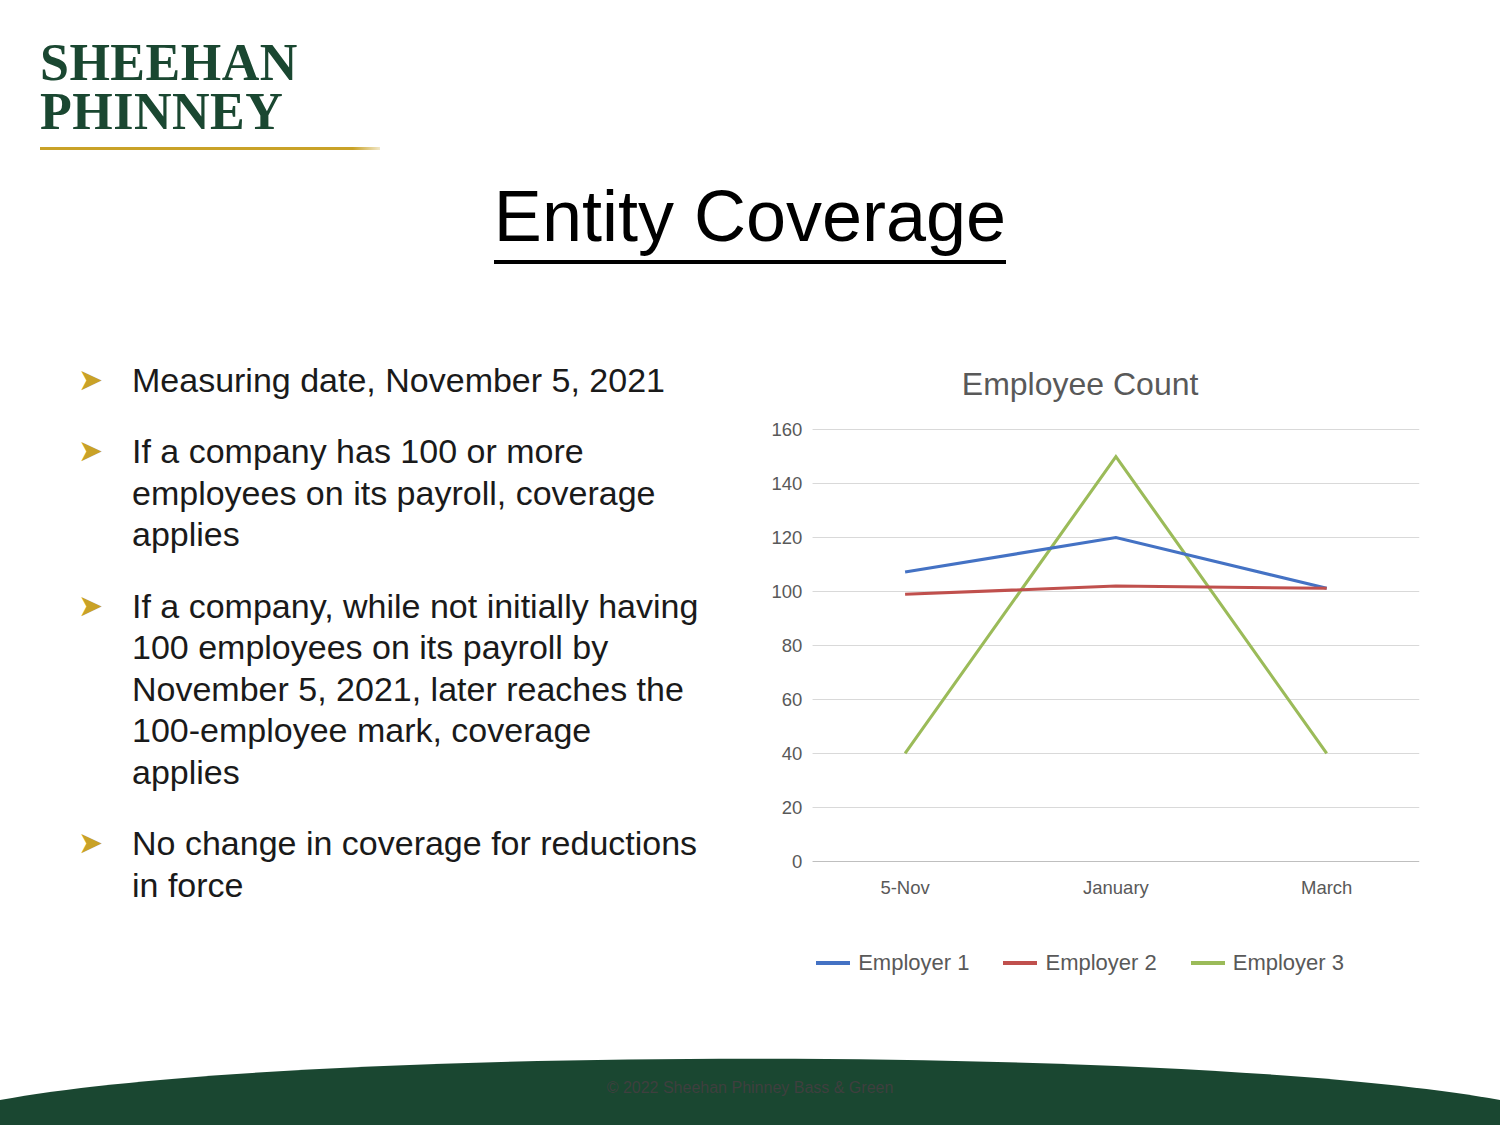SHEEHAN
PHINNEY
Entity Coverage
Measuring date, November 5, 2021
If a company has 100 or more employees on its payroll, coverage applies
If a company, while not initially having 100 employees on its payroll by November 5, 2021, later reaches the 100-employee mark, coverage applies
No change in coverage for reductions in force
Employee Count
160 140 120 100 80 60 40 20 0 5-Nov January March
Employer 1 Employer 2 Employer 3
© 2022 Sheehan Phinney Bass & Green